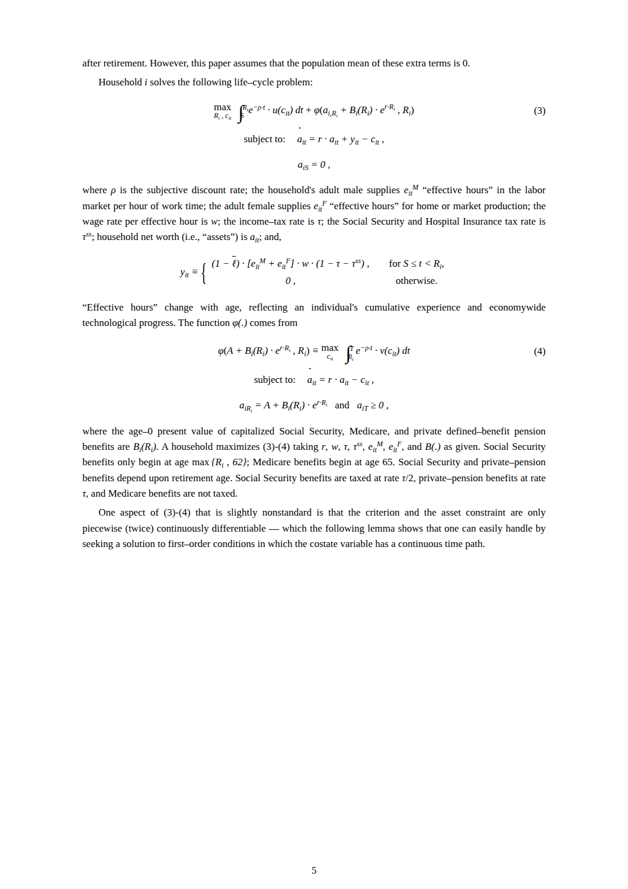after retirement. However, this paper assumes that the population mean of these extra terms is 0.
Household i solves the following life–cycle problem:
max Ri , cit ∫Ri S e−ρ·t · u(cit) dt + φ(ai,Ri + Bi(Ri) · er·Ri , Ri) (3)
subject to: ait = r · ait + yit − cit ,
aiS = 0 ,
where ρ is the subjective discount rate; the household's adult male supplies eitM “effective hours” in the labor market per hour of work time; the adult female supplies eitF “effective hours” for home or market production; the wage rate per effective hour is w; the income–tax rate is τ; the Social Security and Hospital Insurance tax rate is τss; household net worth (i.e., “assets”) is ait; and,
yit ≡ {
| (1 − ℓ ) · [e it M + e it F ] · w · (1 − τ − τ ss ) , | for S ≤ t < R i , |
| 0 , | otherwise. |
“Effective hours” change with age, reflecting an individual's cumulative experience and economywide technological progress. The function φ(.) comes from
φ(A + Bi(Ri) · er·Ri , Ri) ≡ max cit ∫TRi e−ρ·t · v(cit) dt (4)
subject to: ait = r · ait − cit ,
aiRi = A + Bi(Ri) · er·Ri and aiT ≥ 0 ,
where the age–0 present value of capitalized Social Security, Medicare, and private defined–benefit pension benefits are Bi(Ri). A household maximizes (3)-(4) taking r, w, τ, τss, eitM, eitF, and B(.) as given. Social Security benefits only begin at age max {Ri , 62}; Medicare benefits begin at age 65. Social Security and private–pension benefits depend upon retirement age. Social Security benefits are taxed at rate τ/2, private–pension benefits at rate τ, and Medicare benefits are not taxed.
One aspect of (3)-(4) that is slightly nonstandard is that the criterion and the asset constraint are only piecewise (twice) continuously differentiable — which the following lemma shows that one can easily handle by seeking a solution to first–order conditions in which the costate variable has a continuous time path.
5